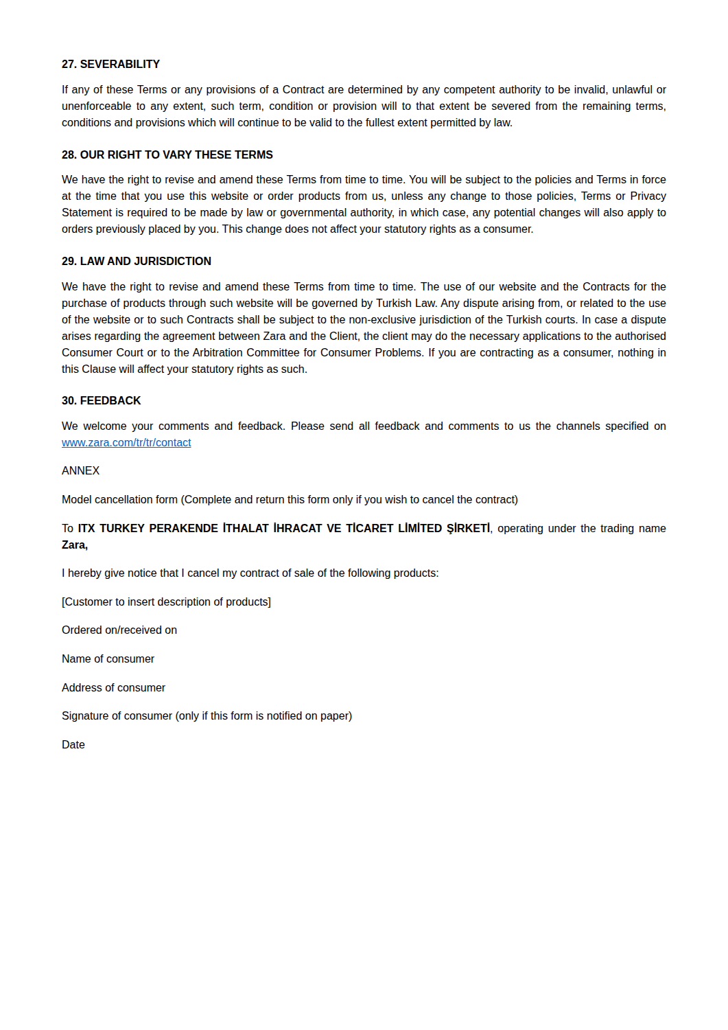27. SEVERABILITY
If any of these Terms or any provisions of a Contract are determined by any competent authority to be invalid, unlawful or unenforceable to any extent, such term, condition or provision will to that extent be severed from the remaining terms, conditions and provisions which will continue to be valid to the fullest extent permitted by law.
28. OUR RIGHT TO VARY THESE TERMS
We have the right to revise and amend these Terms from time to time. You will be subject to the policies and Terms in force at the time that you use this website or order products from us, unless any change to those policies, Terms or Privacy Statement is required to be made by law or governmental authority, in which case, any potential changes will also apply to orders previously placed by you. This change does not affect your statutory rights as a consumer.
29. LAW AND JURISDICTION
We have the right to revise and amend these Terms from time to time. The use of our website and the Contracts for the purchase of products through such website will be governed by Turkish Law. Any dispute arising from, or related to the use of the website or to such Contracts shall be subject to the non-exclusive jurisdiction of the Turkish courts. In case a dispute arises regarding the agreement between Zara and the Client, the client may do the necessary applications to the authorised Consumer Court or to the Arbitration Committee for Consumer Problems. If you are contracting as a consumer, nothing in this Clause will affect your statutory rights as such.
30. FEEDBACK
We welcome your comments and feedback. Please send all feedback and comments to us the channels specified on www.zara.com/tr/tr/contact
ANNEX
Model cancellation form (Complete and return this form only if you wish to cancel the contract)
To ITX TURKEY PERAKENDE İTHALAT İHRACAT VE TİCARET LİMİTED ŞİRKETİ, operating under the trading name Zara,
I hereby give notice that I cancel my contract of sale of the following products:
[Customer to insert description of products]
Ordered on/received on
Name of consumer
Address of consumer
Signature of consumer (only if this form is notified on paper)
Date